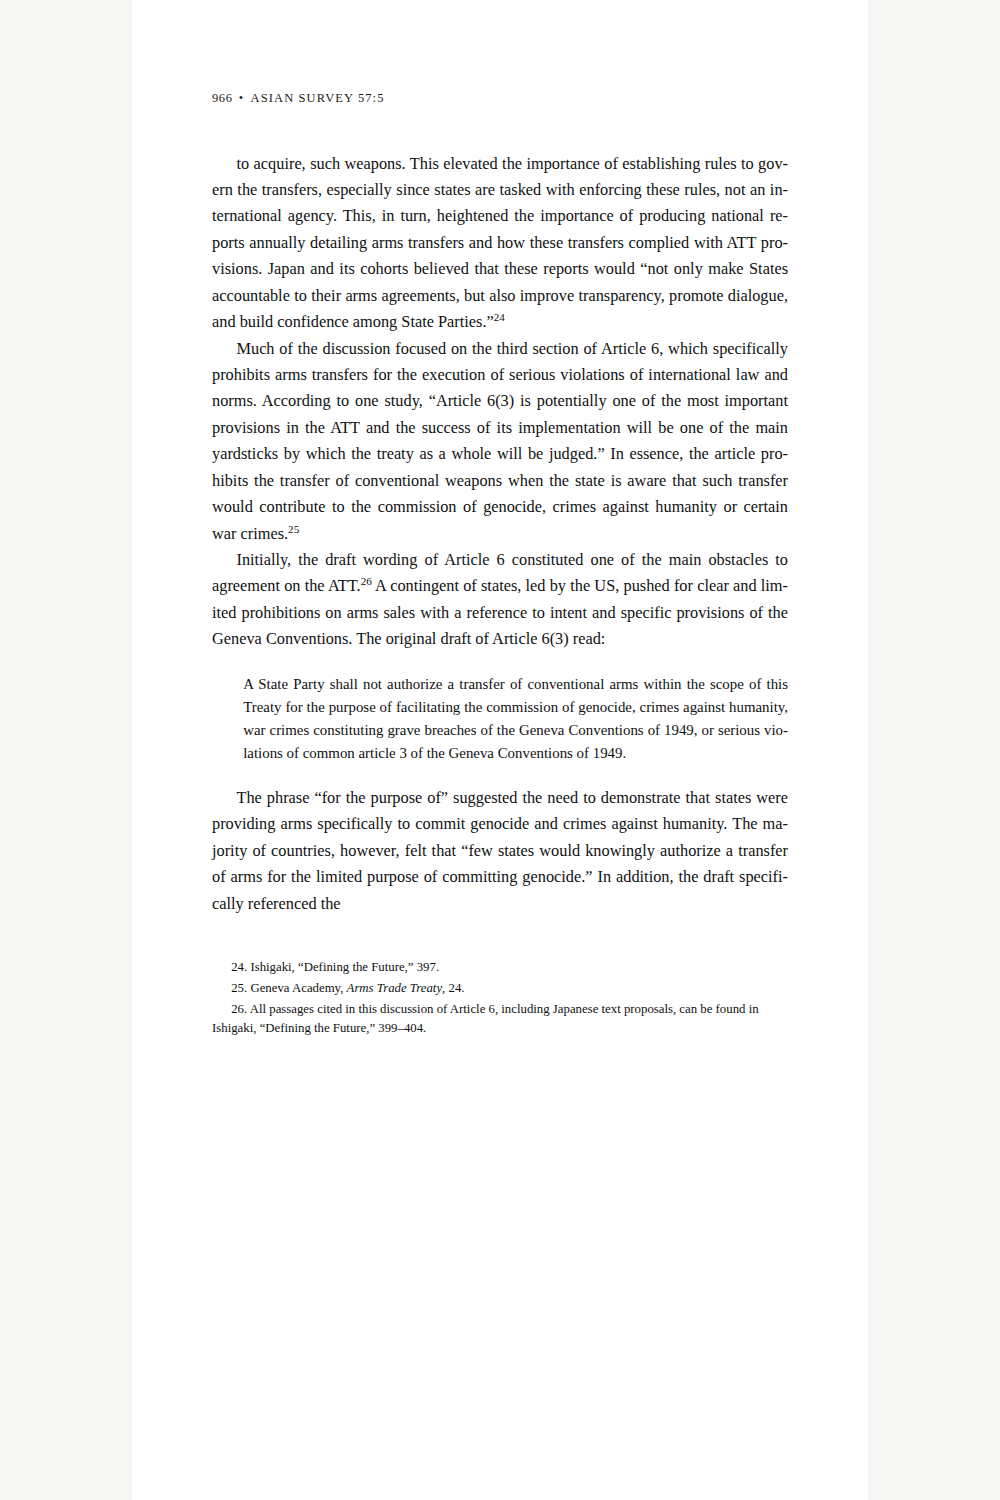966•ASIAN SURVEY 57:5
to acquire, such weapons. This elevated the importance of establishing rules to govern the transfers, especially since states are tasked with enforcing these rules, not an international agency. This, in turn, heightened the importance of producing national reports annually detailing arms transfers and how these transfers complied with ATT provisions. Japan and its cohorts believed that these reports would “not only make States accountable to their arms agreements, but also improve transparency, promote dialogue, and build confidence among State Parties.”24
Much of the discussion focused on the third section of Article 6, which specifically prohibits arms transfers for the execution of serious violations of international law and norms. According to one study, “Article 6(3) is potentially one of the most important provisions in the ATT and the success of its implementation will be one of the main yardsticks by which the treaty as a whole will be judged.” In essence, the article prohibits the transfer of conventional weapons when the state is aware that such transfer would contribute to the commission of genocide, crimes against humanity or certain war crimes.25
Initially, the draft wording of Article 6 constituted one of the main obstacles to agreement on the ATT.26 A contingent of states, led by the US, pushed for clear and limited prohibitions on arms sales with a reference to intent and specific provisions of the Geneva Conventions. The original draft of Article 6(3) read:
A State Party shall not authorize a transfer of conventional arms within the scope of this Treaty for the purpose of facilitating the commission of genocide, crimes against humanity, war crimes constituting grave breaches of the Geneva Conventions of 1949, or serious violations of common article 3 of the Geneva Conventions of 1949.
The phrase “for the purpose of” suggested the need to demonstrate that states were providing arms specifically to commit genocide and crimes against humanity. The majority of countries, however, felt that “few states would knowingly authorize a transfer of arms for the limited purpose of committing genocide.” In addition, the draft specifically referenced the
24. Ishigaki, “Defining the Future,” 397.
25. Geneva Academy, Arms Trade Treaty, 24.
26. All passages cited in this discussion of Article 6, including Japanese text proposals, can be found in Ishigaki, “Defining the Future,” 399–404.